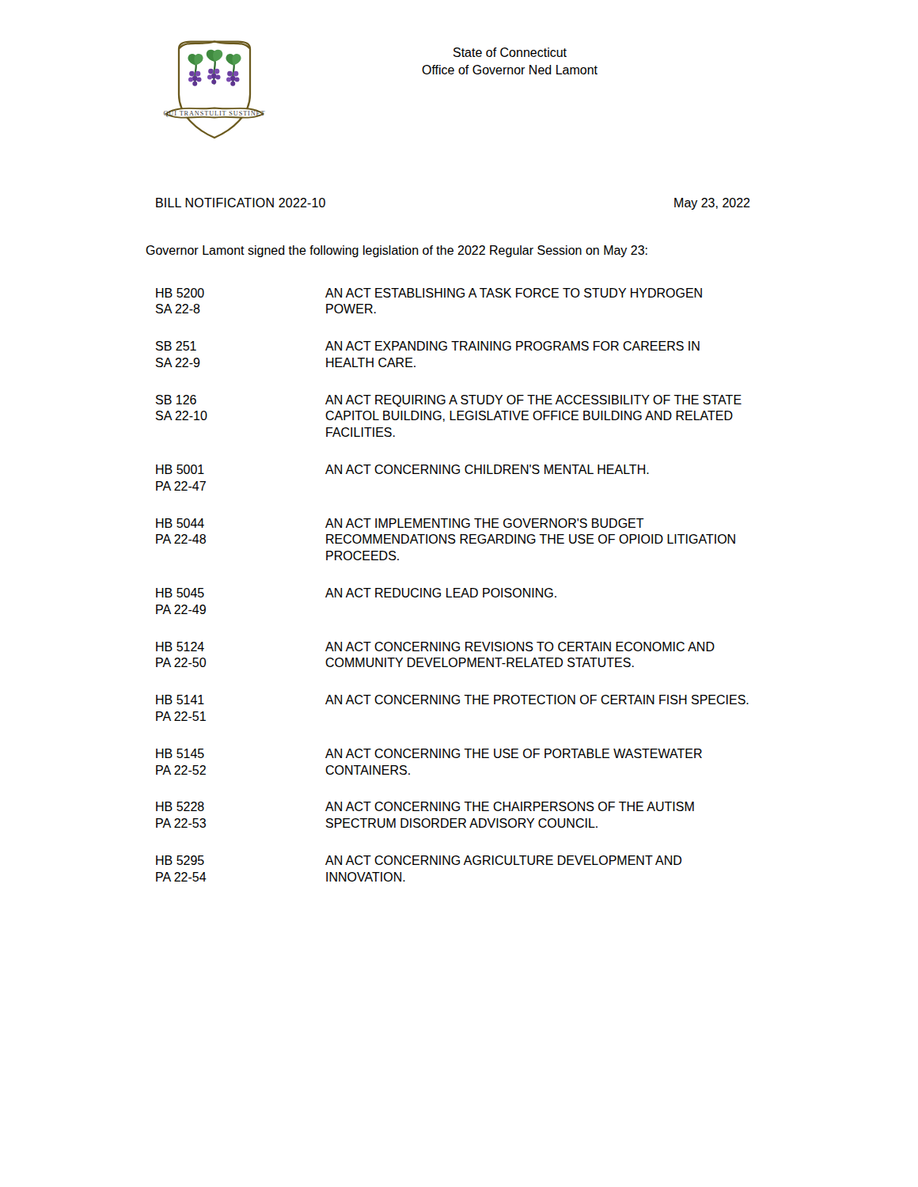QUI TRANSTULIT SUSTINET
State of Connecticut
Office of Governor Ned Lamont
BILL NOTIFICATION 2022-10 May 23, 2022
Governor Lamont signed the following legislation of the 2022 Regular Session on May 23:
| HB 5200 SA 22-8 | AN ACT ESTABLISHING A TASK FORCE TO STUDY HYDROGEN POWER. |
| SB 251 SA 22-9 | AN ACT EXPANDING TRAINING PROGRAMS FOR CAREERS IN HEALTH CARE. |
| SB 126 SA 22-10 | AN ACT REQUIRING A STUDY OF THE ACCESSIBILITY OF THE STATE CAPITOL BUILDING, LEGISLATIVE OFFICE BUILDING AND RELATED FACILITIES. |
| HB 5001 PA 22-47 | AN ACT CONCERNING CHILDREN'S MENTAL HEALTH. |
| HB 5044 PA 22-48 | AN ACT IMPLEMENTING THE GOVERNOR'S BUDGET RECOMMENDATIONS REGARDING THE USE OF OPIOID LITIGATION PROCEEDS. |
| HB 5045 PA 22-49 | AN ACT REDUCING LEAD POISONING. |
| HB 5124 PA 22-50 | AN ACT CONCERNING REVISIONS TO CERTAIN ECONOMIC AND COMMUNITY DEVELOPMENT-RELATED STATUTES. |
| HB 5141 PA 22-51 | AN ACT CONCERNING THE PROTECTION OF CERTAIN FISH SPECIES. |
| HB 5145 PA 22-52 | AN ACT CONCERNING THE USE OF PORTABLE WASTEWATER CONTAINERS. |
| HB 5228 PA 22-53 | AN ACT CONCERNING THE CHAIRPERSONS OF THE AUTISM SPECTRUM DISORDER ADVISORY COUNCIL. |
| HB 5295 PA 22-54 | AN ACT CONCERNING AGRICULTURE DEVELOPMENT AND INNOVATION. |